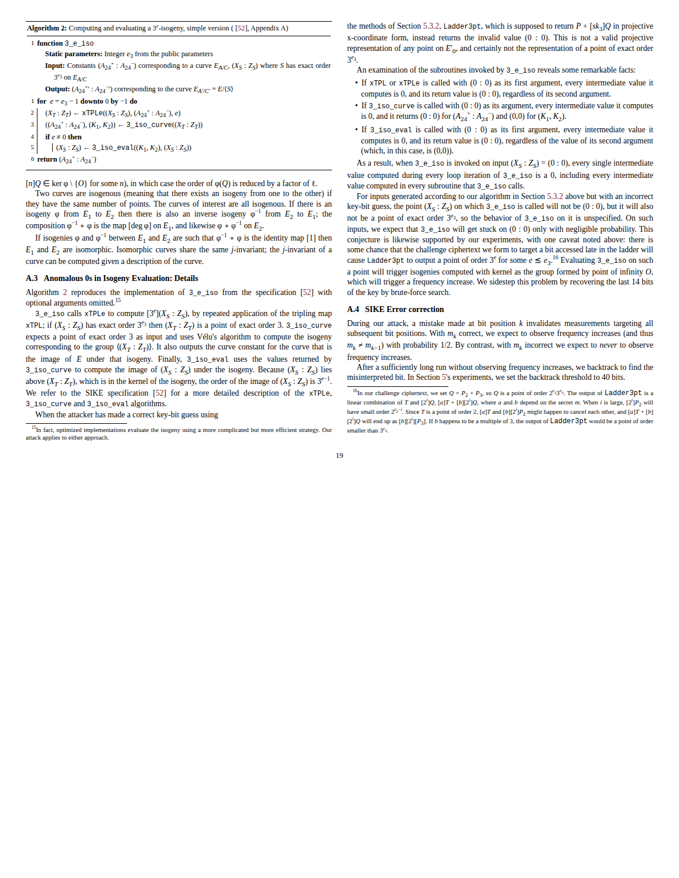Algorithm 2: Computing and evaluating a 3e-isogeny, simple version ( [52], Appendix A)
| 1 | function 3_e_iso |
| | Static parameters: Integer e 3 from the public parameters |
| | Input: Constants ( A 24 + : A 24 − ) corresponding to a curve E A/C , ( X S : Z S ) where S has exact order 3 e 3 on E A/C |
| | Output: ( A 24 + ′ : A 24 − ′) corresponding to the curve E A′/C′ = E /⟨ S ⟩ |
| 1 | for e = e 3 − 1 downto 0 by −1 do |
| 2 | ( X T : Z T ) ← xTPLe (( X S : Z S ), ( A 24 + : A 24 − ), e ) |
| 3 | (( A 24 + : A 24 − ), ( K 1 , K 2 )) ← 3_iso_curve (( X T : Z T )) |
| 4 | if e ≠ 0 then |
| 5 | ( X S : Z S ) ← 3_iso_eval (( K 1 , K 2 ), ( X S : Z S )) |
| 6 | return ( A 24 + : A 24 − ) |
[n]Q ∈ ker φ \ {O} for some n), in which case the order of φ(Q) is reduced by a factor of ℓ.
Two curves are isogenous (meaning that there exists an isogeny from one to the other) if they have the same number of points. The curves of interest are all isogenous. If there is an isogeny φ from E1 to E2 then there is also an inverse isogeny φ−1 from E2 to E1; the composition φ−1 ∘ φ is the map [deg φ] on E1, and likewise φ ∘ φ−1 on E2.
If isogenies φ and φ−1 between E1 and E2 are such that φ−1 ∘ φ is the identity map [1] then E1 and E2 are isomorphic. Isomorphic curves share the same j-invariant; the j-invariant of a curve can be computed given a description of the curve.
A.3 Anomalous 0s in Isogeny Evaluation: Details
Algorithm 2 reproduces the implementation of 3_e_iso from the specification [52] with optional arguments omitted.15
3_e_iso calls xTPLe to compute [3e](XS : ZS), by repeated application of the tripling map xTPL; if (XS : ZS) has exact order 3e3 then (XT : ZT) is a point of exact order 3. 3_iso_curve expects a point of exact order 3 as input and uses Vélu's algorithm to compute the isogeny corresponding to the group ⟨(XT : ZT)⟩. It also outputs the curve constant for the curve that is the image of E under that isogeny. Finally, 3_iso_eval uses the values returned by 3_iso_curve to compute the image of (XS : ZS) under the isogeny. Because (XS : ZS) lies above (XT : ZT), which is in the kernel of the isogeny, the order of the image of (XS : ZS) is 3e−1. We refer to the SIKE specification [52] for a more detailed description of the xTPLe, 3_iso_curve and 3_iso_eval algorithms.
When the attacker has made a correct key-bit guess using
15In fact, optimized implementations evaluate the isogeny using a more complicated but more efficient strategy. Our attack applies to either approach.
the methods of Section 5.3.2, Ladder3pt, which is supposed to return P + [sk3]Q in projective x-coordinate form, instead returns the invalid value (0 : 0). This is not a valid projective representation of any point on E′0, and certainly not the representation of a point of exact order 3e3.
An examination of the subroutines invoked by 3_e_iso reveals some remarkable facts:
If xTPL or xTPLe is called with (0 : 0) as its first argument, every intermediate value it computes is 0, and its return value is (0 : 0), regardless of its second argument.
If 3_iso_curve is called with (0 : 0) as its argument, every intermediate value it computes is 0, and it returns (0 : 0) for (A24+ : A24−) and (0,0) for (K1, K2).
If 3_iso_eval is called with (0 : 0) as its first argument, every intermediate value it computes is 0, and its return value is (0 : 0), regardless of the value of its second argument (which, in this case, is (0,0)).
As a result, when 3_e_iso is invoked on input (XS : ZS) = (0 : 0), every single intermediate value computed during every loop iteration of 3_e_iso is a 0, including every intermediate value computed in every subroutine that 3_e_iso calls.
For inputs generated according to our algorithm in Section 5.3.2 above but with an incorrect key-bit guess, the point (XS : ZS) on which 3_e_iso is called will not be (0 : 0), but it will also not be a point of exact order 3e3, so the behavior of 3_e_iso on it is unspecified. On such inputs, we expect that 3_e_iso will get stuck on (0 : 0) only with negligible probability. This conjecture is likewise supported by our experiments, with one caveat noted above: there is some chance that the challenge ciphertext we form to target a bit accessed late in the ladder will cause Ladder3pt to output a point of order 3e for some e ≲ e3.16 Evaluating 3_e_iso on such a point will trigger isogenies computed with kernel as the group formed by point of infinity O, which will trigger a frequency increase. We sidestep this problem by recovering the last 14 bits of the key by brute-force search.
A.4 SIKE Error correction
During our attack, a mistake made at bit position k invalidates measurements targeting all subsequent bit positions. With mk correct, we expect to observe frequency increases (and thus mk ≠ mk−1) with probability 1/2. By contrast, with mk incorrect we expect to never to observe frequency increases.
After a sufficiently long run without observing frequency increases, we backtrack to find the misinterpreted bit. In Section 5's experiments, we set the backtrack threshold to 40 bits.
16In our challenge ciphertext, we set Q = P2 + P3, so Q is a point of order 2e23e3. The output of Ladder3pt is a linear combination of T and [2i]Q, [a]T + [b][2i]Q, where a and b depend on the secret m. When i is large, [2i]P2 will have small order 2e2−i. Since T is a point of order 2, [a]T and [b][2i]P2 might happen to cancel each other, and [a]T + [b][2i]Q will end up as [b][2i][P3]. If b happens to be a multiple of 3, the output of Ladder3pt would be a point of order smaller than 3e3.
19